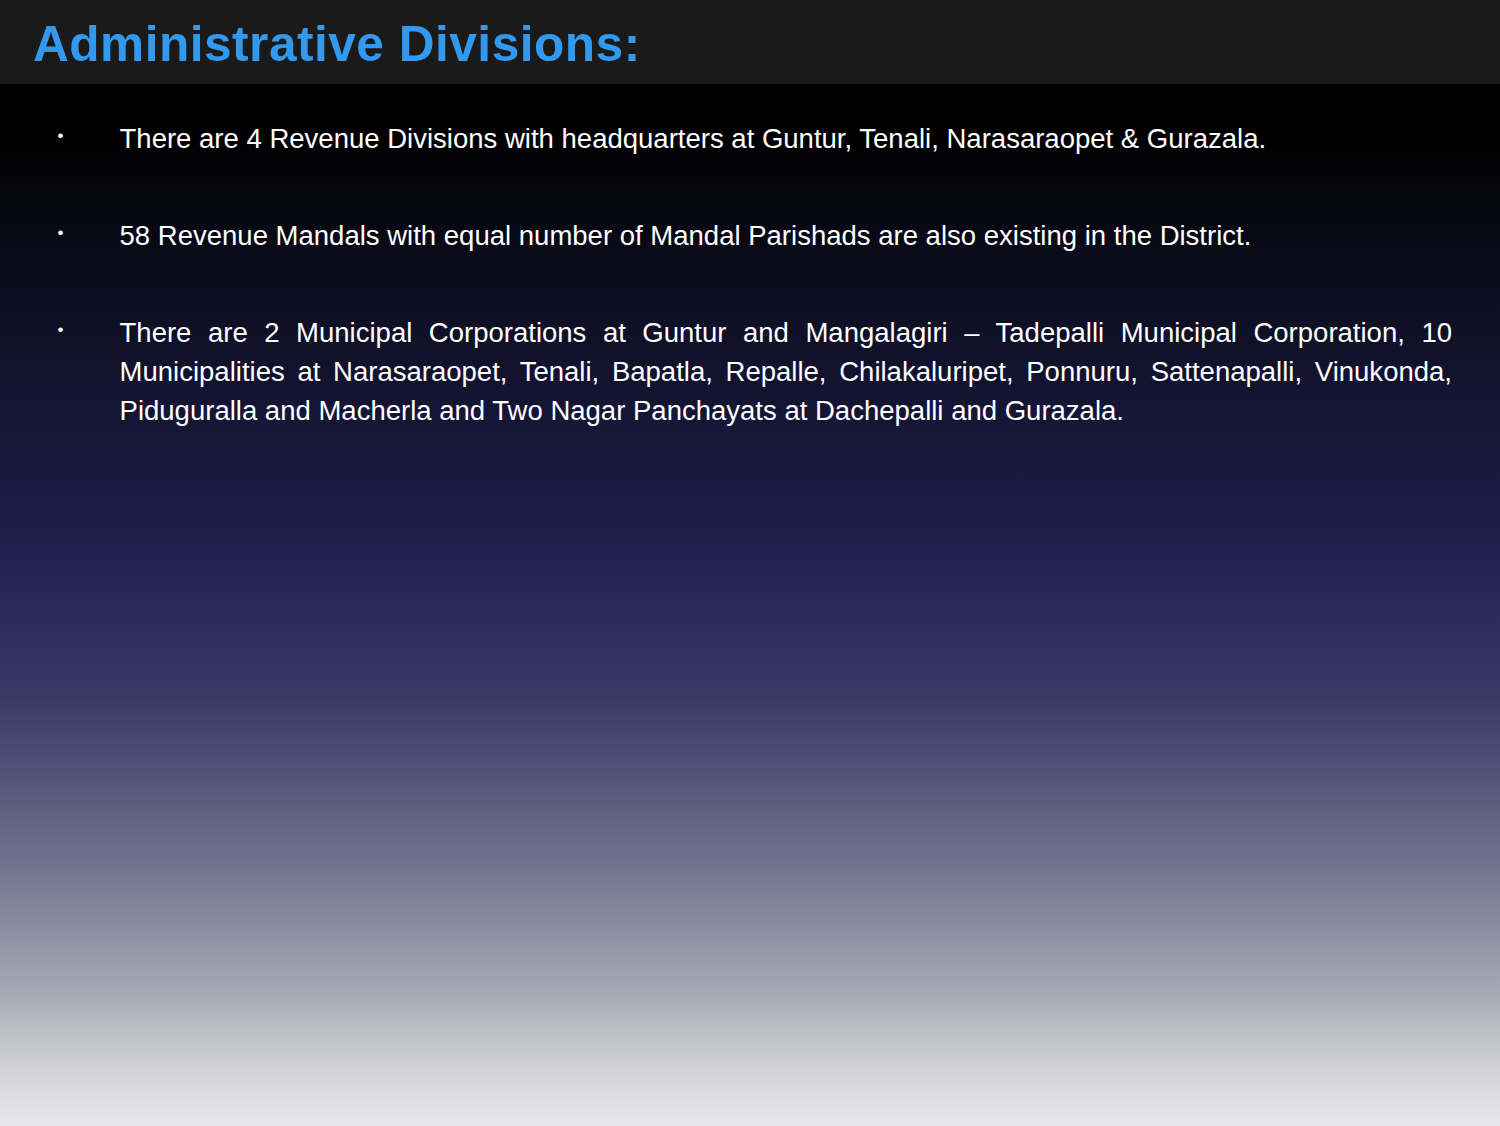Administrative Divisions:
There are 4 Revenue Divisions with headquarters at Guntur, Tenali, Narasaraopet & Gurazala.
58 Revenue Mandals with equal number of Mandal Parishads are also existing in the District.
There are 2 Municipal Corporations at Guntur and Mangalagiri – Tadepalli Municipal Corporation, 10 Municipalities at Narasaraopet, Tenali, Bapatla, Repalle, Chilakaluripet, Ponnuru, Sattenapalli, Vinukonda, Piduguralla and Macherla and Two Nagar Panchayats at Dachepalli and Gurazala.